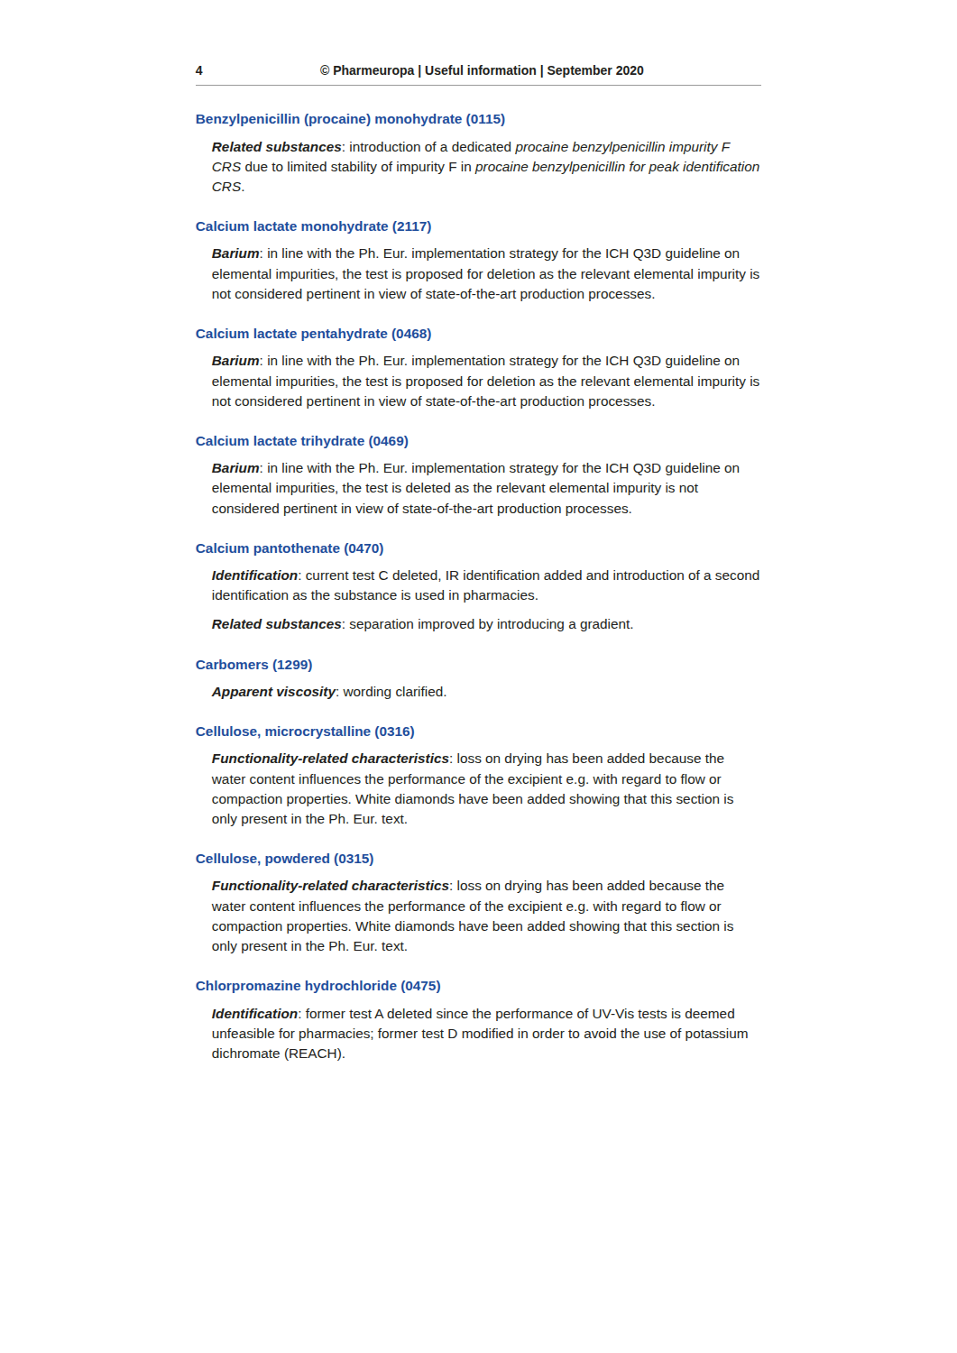4 © Pharmeuropa | Useful information | September 2020
Benzylpenicillin (procaine) monohydrate (0115)
Related substances: introduction of a dedicated procaine benzylpenicillin impurity F CRS due to limited stability of impurity F in procaine benzylpenicillin for peak identification CRS.
Calcium lactate monohydrate (2117)
Barium: in line with the Ph. Eur. implementation strategy for the ICH Q3D guideline on elemental impurities, the test is proposed for deletion as the relevant elemental impurity is not considered pertinent in view of state-of-the-art production processes.
Calcium lactate pentahydrate (0468)
Barium: in line with the Ph. Eur. implementation strategy for the ICH Q3D guideline on elemental impurities, the test is proposed for deletion as the relevant elemental impurity is not considered pertinent in view of state-of-the-art production processes.
Calcium lactate trihydrate (0469)
Barium: in line with the Ph. Eur. implementation strategy for the ICH Q3D guideline on elemental impurities, the test is deleted as the relevant elemental impurity is not considered pertinent in view of state-of-the-art production processes.
Calcium pantothenate (0470)
Identification: current test C deleted, IR identification added and introduction of a second identification as the substance is used in pharmacies.
Related substances: separation improved by introducing a gradient.
Carbomers (1299)
Apparent viscosity: wording clarified.
Cellulose, microcrystalline (0316)
Functionality-related characteristics: loss on drying has been added because the water content influences the performance of the excipient e.g. with regard to flow or compaction properties. White diamonds have been added showing that this section is only present in the Ph. Eur. text.
Cellulose, powdered (0315)
Functionality-related characteristics: loss on drying has been added because the water content influences the performance of the excipient e.g. with regard to flow or compaction properties. White diamonds have been added showing that this section is only present in the Ph. Eur. text.
Chlorpromazine hydrochloride (0475)
Identification: former test A deleted since the performance of UV-Vis tests is deemed unfeasible for pharmacies; former test D modified in order to avoid the use of potassium dichromate (REACH).